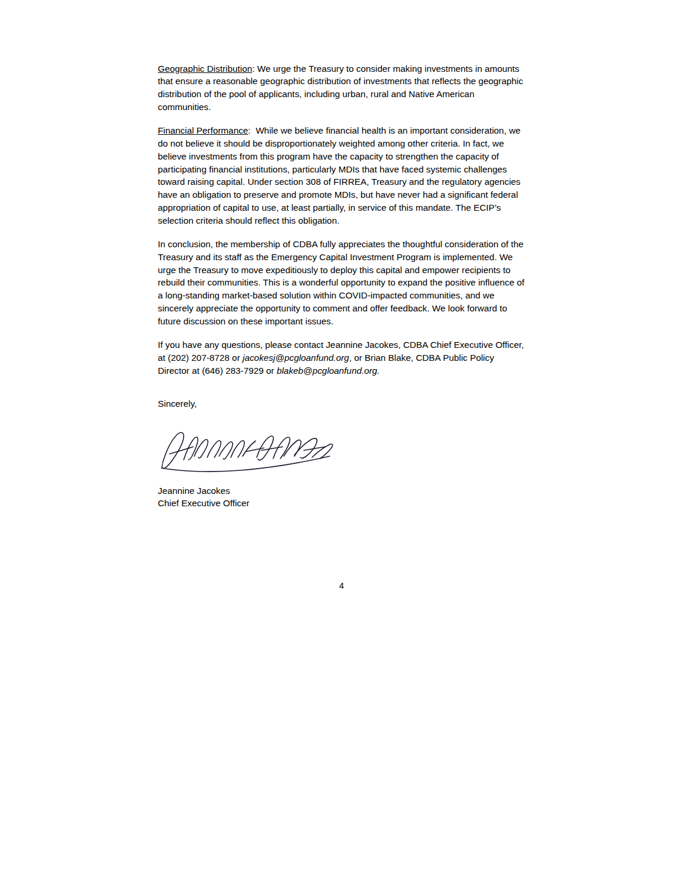Geographic Distribution: We urge the Treasury to consider making investments in amounts that ensure a reasonable geographic distribution of investments that reflects the geographic distribution of the pool of applicants, including urban, rural and Native American communities.
Financial Performance: While we believe financial health is an important consideration, we do not believe it should be disproportionately weighted among other criteria. In fact, we believe investments from this program have the capacity to strengthen the capacity of participating financial institutions, particularly MDIs that have faced systemic challenges toward raising capital. Under section 308 of FIRREA, Treasury and the regulatory agencies have an obligation to preserve and promote MDIs, but have never had a significant federal appropriation of capital to use, at least partially, in service of this mandate. The ECIP’s selection criteria should reflect this obligation.
In conclusion, the membership of CDBA fully appreciates the thoughtful consideration of the Treasury and its staff as the Emergency Capital Investment Program is implemented. We urge the Treasury to move expeditiously to deploy this capital and empower recipients to rebuild their communities. This is a wonderful opportunity to expand the positive influence of a long-standing market-based solution within COVID-impacted communities, and we sincerely appreciate the opportunity to comment and offer feedback. We look forward to future discussion on these important issues.
If you have any questions, please contact Jeannine Jacokes, CDBA Chief Executive Officer, at (202) 207-8728 or jacokesj@pcgloanfund.org, or Brian Blake, CDBA Public Policy Director at (646) 283-7929 or blakeb@pcgloanfund.org.
Sincerely,
Jeannine Jacokes
Chief Executive Officer
4